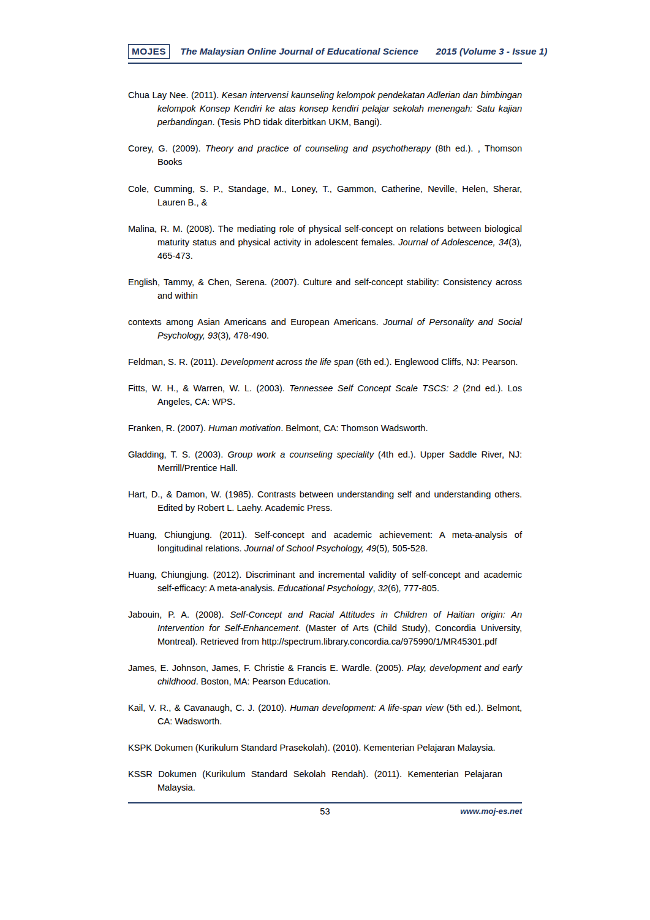MOJES
The Malaysian Online Journal of Educational Science 2015 (Volume 3 - Issue 1)
Chua Lay Nee. (2011). Kesan intervensi kaunseling kelompok pendekatan Adlerian dan bimbingan kelompok Konsep Kendiri ke atas konsep kendiri pelajar sekolah menengah: Satu kajian perbandingan. (Tesis PhD tidak diterbitkan UKM, Bangi).
Corey, G. (2009). Theory and practice of counseling and psychotherapy (8th ed.). , Thomson Books
Cole, Cumming, S. P., Standage, M., Loney, T., Gammon, Catherine, Neville, Helen, Sherar, Lauren B., &
Malina, R. M. (2008). The mediating role of physical self-concept on relations between biological maturity status and physical activity in adolescent females. Journal of Adolescence, 34(3), 465-473.
English, Tammy, & Chen, Serena. (2007). Culture and self-concept stability: Consistency across and within
contexts among Asian Americans and European Americans. Journal of Personality and Social Psychology, 93(3), 478-490.
Feldman, S. R. (2011). Development across the life span (6th ed.). Englewood Cliffs, NJ: Pearson.
Fitts, W. H., & Warren, W. L. (2003). Tennessee Self Concept Scale TSCS: 2 (2nd ed.). Los Angeles, CA: WPS.
Franken, R. (2007). Human motivation. Belmont, CA: Thomson Wadsworth.
Gladding, T. S. (2003). Group work a counseling speciality (4th ed.). Upper Saddle River, NJ: Merrill/Prentice Hall.
Hart, D., & Damon, W. (1985). Contrasts between understanding self and understanding others. Edited by Robert L. Laehy. Academic Press.
Huang, Chiungjung. (2011). Self-concept and academic achievement: A meta-analysis of longitudinal relations. Journal of School Psychology, 49(5), 505-528.
Huang, Chiungjung. (2012). Discriminant and incremental validity of self-concept and academic self-efficacy: A meta-analysis. Educational Psychology, 32(6), 777-805.
Jabouin, P. A. (2008). Self-Concept and Racial Attitudes in Children of Haitian origin: An Intervention for Self-Enhancement. (Master of Arts (Child Study), Concordia University, Montreal). Retrieved from http://spectrum.library.concordia.ca/975990/1/MR45301.pdf
James, E. Johnson, James, F. Christie & Francis E. Wardle. (2005). Play, development and early childhood. Boston, MA: Pearson Education.
Kail, V. R., & Cavanaugh, C. J. (2010). Human development: A life-span view (5th ed.). Belmont, CA: Wadsworth.
KSPK Dokumen (Kurikulum Standard Prasekolah). (2010). Kementerian Pelajaran Malaysia.
KSSR Dokumen (Kurikulum Standard Sekolah Rendah). (2011). Kementerian Pelajaran Malaysia.
53 www.moj-es.net